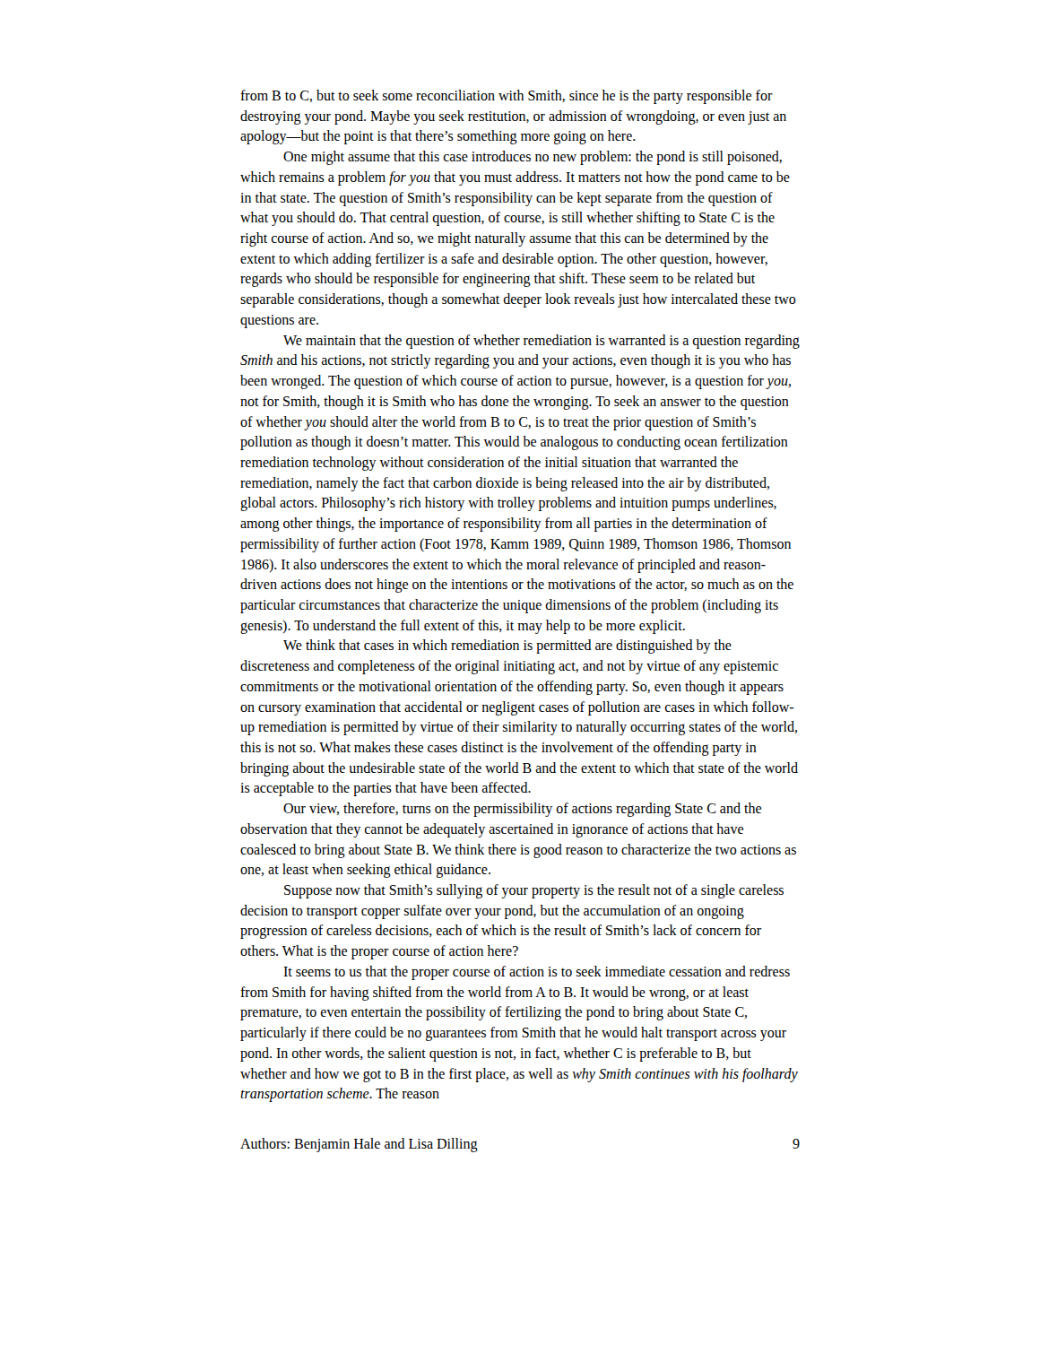from B to C, but to seek some reconciliation with Smith, since he is the party responsible for destroying your pond. Maybe you seek restitution, or admission of wrongdoing, or even just an apology—but the point is that there’s something more going on here.
One might assume that this case introduces no new problem: the pond is still poisoned, which remains a problem for you that you must address. It matters not how the pond came to be in that state. The question of Smith’s responsibility can be kept separate from the question of what you should do. That central question, of course, is still whether shifting to State C is the right course of action. And so, we might naturally assume that this can be determined by the extent to which adding fertilizer is a safe and desirable option. The other question, however, regards who should be responsible for engineering that shift. These seem to be related but separable considerations, though a somewhat deeper look reveals just how intercalated these two questions are.
We maintain that the question of whether remediation is warranted is a question regarding Smith and his actions, not strictly regarding you and your actions, even though it is you who has been wronged. The question of which course of action to pursue, however, is a question for you, not for Smith, though it is Smith who has done the wronging. To seek an answer to the question of whether you should alter the world from B to C, is to treat the prior question of Smith’s pollution as though it doesn’t matter. This would be analogous to conducting ocean fertilization remediation technology without consideration of the initial situation that warranted the remediation, namely the fact that carbon dioxide is being released into the air by distributed, global actors. Philosophy’s rich history with trolley problems and intuition pumps underlines, among other things, the importance of responsibility from all parties in the determination of permissibility of further action (Foot 1978, Kamm 1989, Quinn 1989, Thomson 1986, Thomson 1986). It also underscores the extent to which the moral relevance of principled and reason-driven actions does not hinge on the intentions or the motivations of the actor, so much as on the particular circumstances that characterize the unique dimensions of the problem (including its genesis). To understand the full extent of this, it may help to be more explicit.
We think that cases in which remediation is permitted are distinguished by the discreteness and completeness of the original initiating act, and not by virtue of any epistemic commitments or the motivational orientation of the offending party. So, even though it appears on cursory examination that accidental or negligent cases of pollution are cases in which follow-up remediation is permitted by virtue of their similarity to naturally occurring states of the world, this is not so. What makes these cases distinct is the involvement of the offending party in bringing about the undesirable state of the world B and the extent to which that state of the world is acceptable to the parties that have been affected.
Our view, therefore, turns on the permissibility of actions regarding State C and the observation that they cannot be adequately ascertained in ignorance of actions that have coalesced to bring about State B. We think there is good reason to characterize the two actions as one, at least when seeking ethical guidance.
Suppose now that Smith’s sullying of your property is the result not of a single careless decision to transport copper sulfate over your pond, but the accumulation of an ongoing progression of careless decisions, each of which is the result of Smith’s lack of concern for others. What is the proper course of action here?
It seems to us that the proper course of action is to seek immediate cessation and redress from Smith for having shifted from the world from A to B. It would be wrong, or at least premature, to even entertain the possibility of fertilizing the pond to bring about State C, particularly if there could be no guarantees from Smith that he would halt transport across your pond. In other words, the salient question is not, in fact, whether C is preferable to B, but whether and how we got to B in the first place, as well as why Smith continues with his foolhardy transportation scheme. The reason
Authors: Benjamin Hale and Lisa Dilling 9